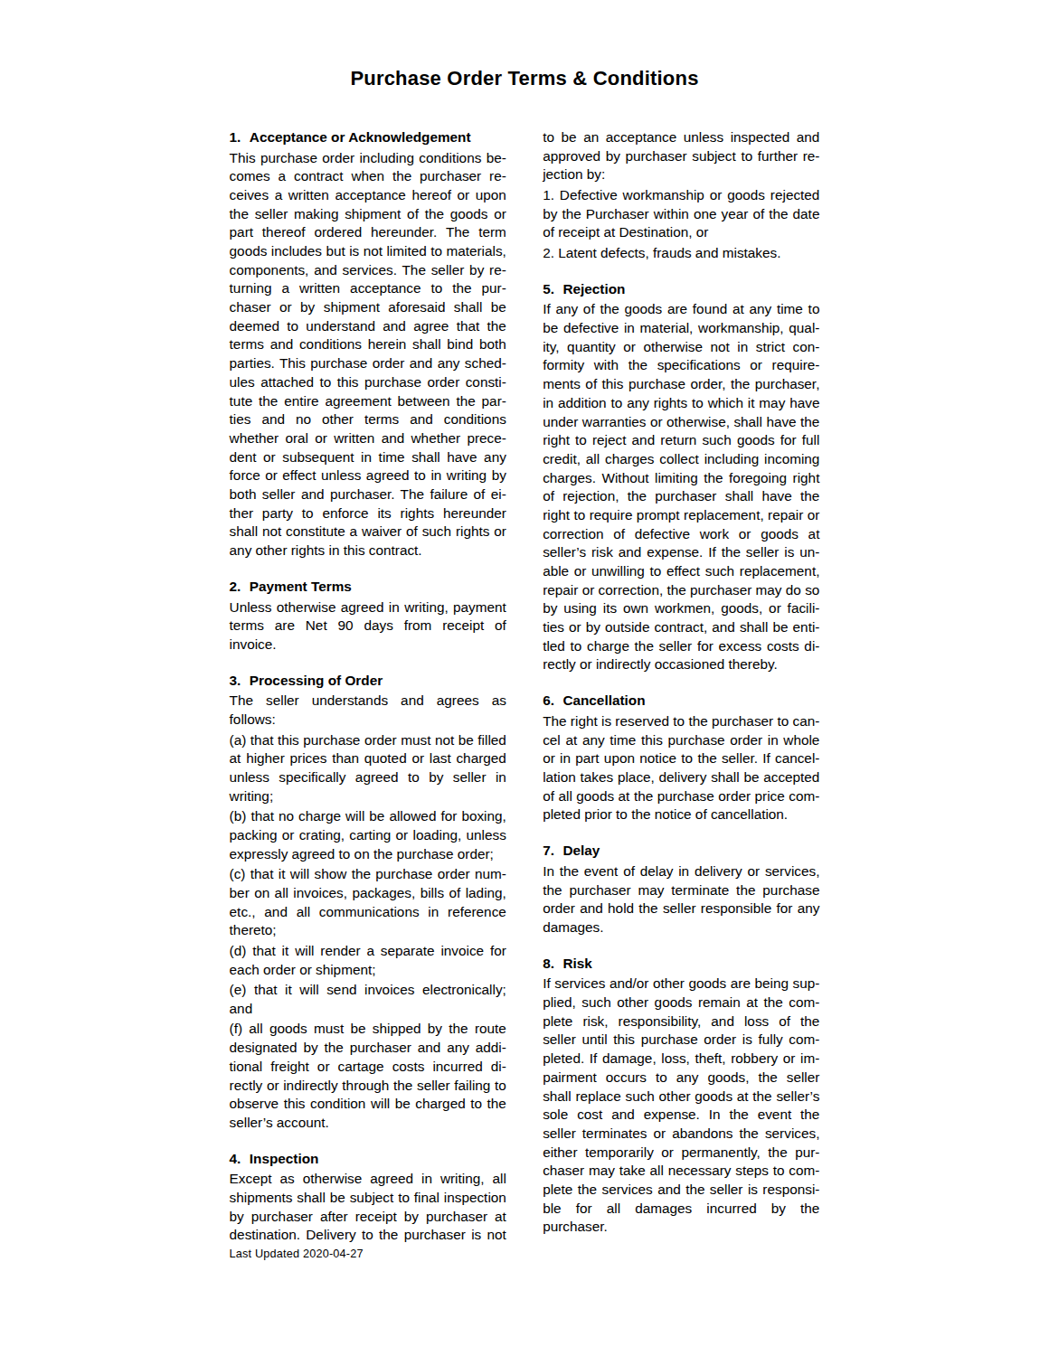Purchase Order Terms & Conditions
1. Acceptance or Acknowledgement
This purchase order including conditions becomes a contract when the purchaser receives a written acceptance hereof or upon the seller making shipment of the goods or part thereof ordered hereunder. The term goods includes but is not limited to materials, components, and services. The seller by returning a written acceptance to the purchaser or by shipment aforesaid shall be deemed to understand and agree that the terms and conditions herein shall bind both parties. This purchase order and any schedules attached to this purchase order constitute the entire agreement between the parties and no other terms and conditions whether oral or written and whether precedent or subsequent in time shall have any force or effect unless agreed to in writing by both seller and purchaser. The failure of either party to enforce its rights hereunder shall not constitute a waiver of such rights or any other rights in this contract.
2. Payment Terms
Unless otherwise agreed in writing, payment terms are Net 90 days from receipt of invoice.
3. Processing of Order
The seller understands and agrees as follows:
(a) that this purchase order must not be filled at higher prices than quoted or last charged unless specifically agreed to by seller in writing;
(b) that no charge will be allowed for boxing, packing or crating, carting or loading, unless expressly agreed to on the purchase order;
(c) that it will show the purchase order number on all invoices, packages, bills of lading, etc., and all communications in reference thereto;
(d) that it will render a separate invoice for each order or shipment;
(e) that it will send invoices electronically; and
(f) all goods must be shipped by the route designated by the purchaser and any additional freight or cartage costs incurred directly or indirectly through the seller failing to observe this condition will be charged to the seller’s account.
4. Inspection
Except as otherwise agreed in writing, all shipments shall be subject to final inspection by purchaser after receipt by purchaser at destination. Delivery to the purchaser is not to be an acceptance unless inspected and approved by purchaser subject to further rejection by:
1. Defective workmanship or goods rejected by the Purchaser within one year of the date of receipt at Destination, or
2. Latent defects, frauds and mistakes.
5. Rejection
If any of the goods are found at any time to be defective in material, workmanship, quality, quantity or otherwise not in strict conformity with the specifications or requirements of this purchase order, the purchaser, in addition to any rights to which it may have under warranties or otherwise, shall have the right to reject and return such goods for full credit, all charges collect including incoming charges. Without limiting the foregoing right of rejection, the purchaser shall have the right to require prompt replacement, repair or correction of defective work or goods at seller’s risk and expense. If the seller is unable or unwilling to effect such replacement, repair or correction, the purchaser may do so by using its own workmen, goods, or facilities or by outside contract, and shall be entitled to charge the seller for excess costs directly or indirectly occasioned thereby.
6. Cancellation
The right is reserved to the purchaser to cancel at any time this purchase order in whole or in part upon notice to the seller. If cancellation takes place, delivery shall be accepted of all goods at the purchase order price completed prior to the notice of cancellation.
7. Delay
In the event of delay in delivery or services, the purchaser may terminate the purchase order and hold the seller responsible for any damages.
8. Risk
If services and/or other goods are being supplied, such other goods remain at the complete risk, responsibility, and loss of the seller until this purchase order is fully completed. If damage, loss, theft, robbery or impairment occurs to any goods, the seller shall replace such other goods at the seller’s sole cost and expense. In the event the seller terminates or abandons the services, either temporarily or permanently, the purchaser may take all necessary steps to complete the services and the seller is responsible for all damages incurred by the purchaser.
Last Updated 2020-04-27